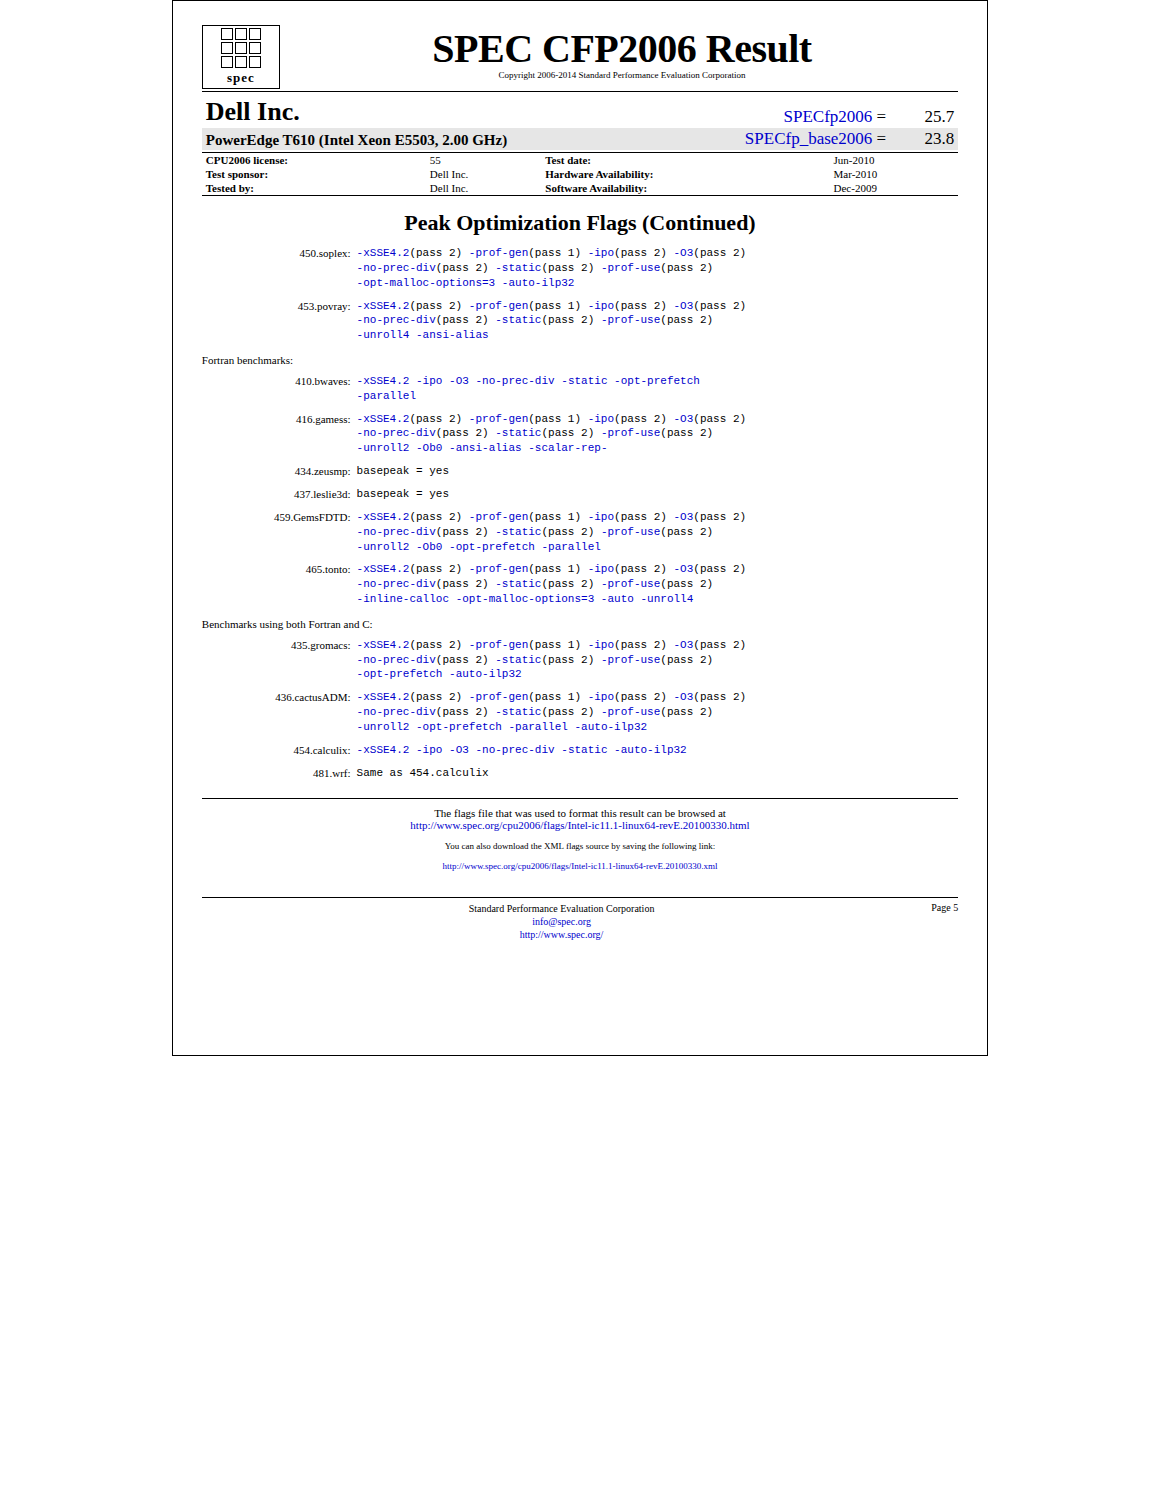spec
SPEC CFP2006 Result
Copyright 2006-2014 Standard Performance Evaluation Corporation
| Dell Inc. | SPECfp2006 = | 25.7 |
| PowerEdge T610 (Intel Xeon E5503, 2.00 GHz) | SPECfp_base2006 = | 23.8 |
| CPU2006 license: | 55 | Test date: | Jun-2010 |
| Test sponsor: | Dell Inc. | Hardware Availability: | Mar-2010 |
| Tested by: | Dell Inc. | Software Availability: | Dec-2009 |
Peak Optimization Flags (Continued)
450.soplex:
-xSSE4.2(pass 2) -prof-gen(pass 1) -ipo(pass 2) -O3(pass 2) -no-prec-div(pass 2) -static(pass 2) -prof-use(pass 2) -opt-malloc-options=3 -auto-ilp32
453.povray:
-xSSE4.2(pass 2) -prof-gen(pass 1) -ipo(pass 2) -O3(pass 2) -no-prec-div(pass 2) -static(pass 2) -prof-use(pass 2) -unroll4 -ansi-alias
Fortran benchmarks:
410.bwaves:
-xSSE4.2 -ipo -O3 -no-prec-div -static -opt-prefetch -parallel
416.gamess:
-xSSE4.2(pass 2) -prof-gen(pass 1) -ipo(pass 2) -O3(pass 2) -no-prec-div(pass 2) -static(pass 2) -prof-use(pass 2) -unroll2 -Ob0 -ansi-alias -scalar-rep-
434.zeusmp:
basepeak = yes
437.leslie3d:
basepeak = yes
459.GemsFDTD:
-xSSE4.2(pass 2) -prof-gen(pass 1) -ipo(pass 2) -O3(pass 2) -no-prec-div(pass 2) -static(pass 2) -prof-use(pass 2) -unroll2 -Ob0 -opt-prefetch -parallel
465.tonto:
-xSSE4.2(pass 2) -prof-gen(pass 1) -ipo(pass 2) -O3(pass 2) -no-prec-div(pass 2) -static(pass 2) -prof-use(pass 2) -inline-calloc -opt-malloc-options=3 -auto -unroll4
Benchmarks using both Fortran and C:
435.gromacs:
-xSSE4.2(pass 2) -prof-gen(pass 1) -ipo(pass 2) -O3(pass 2) -no-prec-div(pass 2) -static(pass 2) -prof-use(pass 2) -opt-prefetch -auto-ilp32
436.cactusADM:
-xSSE4.2(pass 2) -prof-gen(pass 1) -ipo(pass 2) -O3(pass 2) -no-prec-div(pass 2) -static(pass 2) -prof-use(pass 2) -unroll2 -opt-prefetch -parallel -auto-ilp32
454.calculix:
-xSSE4.2 -ipo -O3 -no-prec-div -static -auto-ilp32
481.wrf:
Same as 454.calculix
The flags file that was used to format this result can be browsed at
http://www.spec.org/cpu2006/flags/Intel-ic11.1-linux64-revE.20100330.html
You can also download the XML flags source by saving the following link:
http://www.spec.org/cpu2006/flags/Intel-ic11.1-linux64-revE.20100330.xml
Standard Performance Evaluation Corporation
info@spec.org
http://www.spec.org/
Page 5